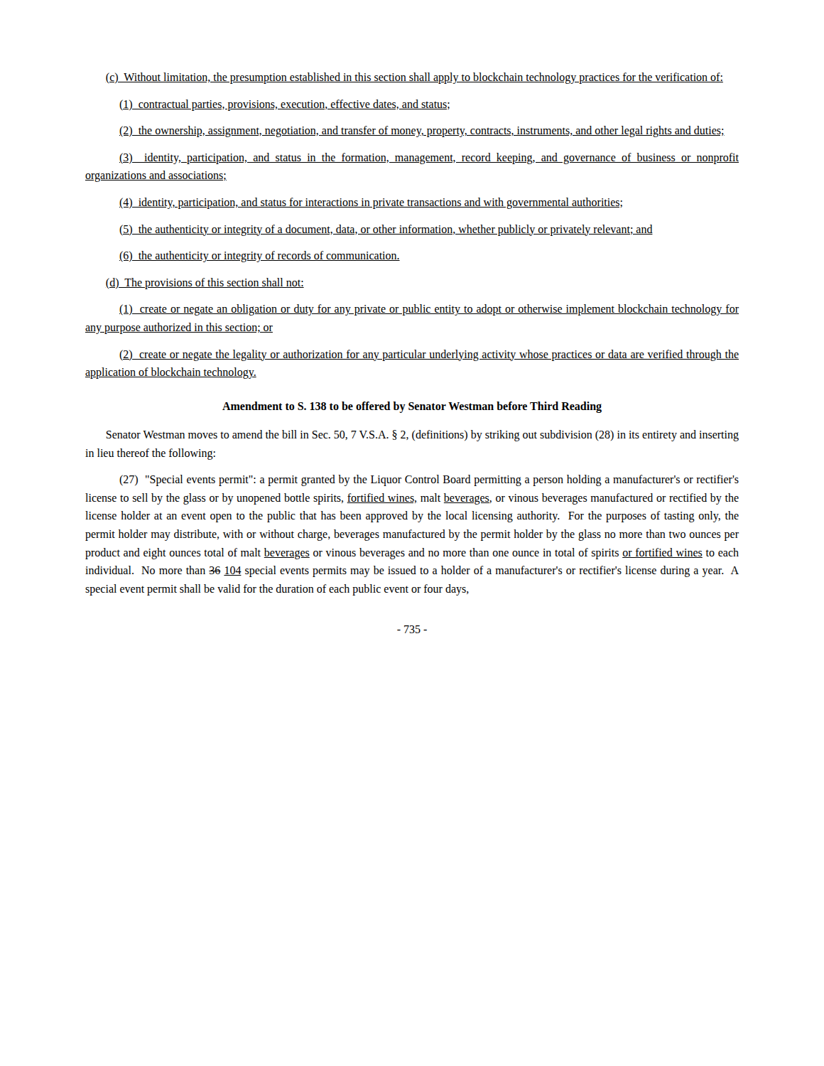(c) Without limitation, the presumption established in this section shall apply to blockchain technology practices for the verification of:
(1) contractual parties, provisions, execution, effective dates, and status;
(2) the ownership, assignment, negotiation, and transfer of money, property, contracts, instruments, and other legal rights and duties;
(3) identity, participation, and status in the formation, management, record keeping, and governance of business or nonprofit organizations and associations;
(4) identity, participation, and status for interactions in private transactions and with governmental authorities;
(5) the authenticity or integrity of a document, data, or other information, whether publicly or privately relevant; and
(6) the authenticity or integrity of records of communication.
(d) The provisions of this section shall not:
(1) create or negate an obligation or duty for any private or public entity to adopt or otherwise implement blockchain technology for any purpose authorized in this section; or
(2) create or negate the legality or authorization for any particular underlying activity whose practices or data are verified through the application of blockchain technology.
Amendment to S. 138 to be offered by Senator Westman before Third Reading
Senator Westman moves to amend the bill in Sec. 50, 7 V.S.A. § 2, (definitions) by striking out subdivision (28) in its entirety and inserting in lieu thereof the following:
(27) "Special events permit": a permit granted by the Liquor Control Board permitting a person holding a manufacturer's or rectifier's license to sell by the glass or by unopened bottle spirits, fortified wines, malt beverages, or vinous beverages manufactured or rectified by the license holder at an event open to the public that has been approved by the local licensing authority. For the purposes of tasting only, the permit holder may distribute, with or without charge, beverages manufactured by the permit holder by the glass no more than two ounces per product and eight ounces total of malt beverages or vinous beverages and no more than one ounce in total of spirits or fortified wines to each individual. No more than 36 104 special events permits may be issued to a holder of a manufacturer's or rectifier's license during a year. A special event permit shall be valid for the duration of each public event or four days,
- 735 -